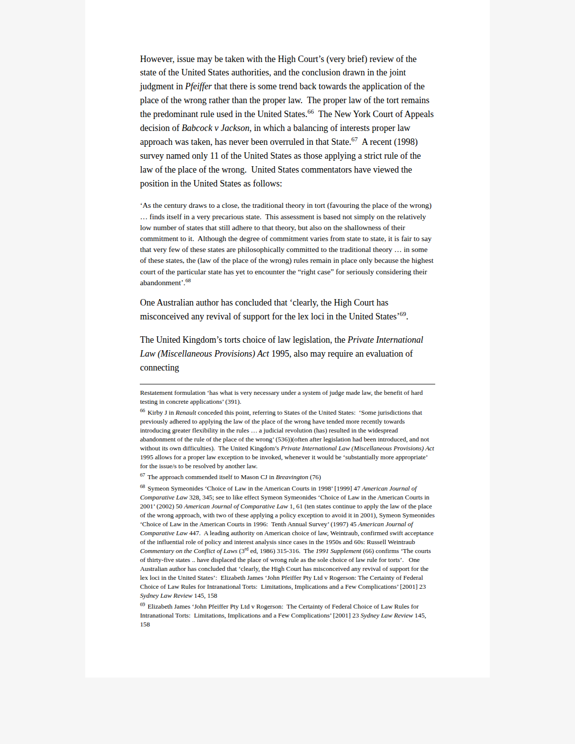However, issue may be taken with the High Court’s (very brief) review of the state of the United States authorities, and the conclusion drawn in the joint judgment in Pfeiffer that there is some trend back towards the application of the place of the wrong rather than the proper law. The proper law of the tort remains the predominant rule used in the United States.66 The New York Court of Appeals decision of Babcock v Jackson, in which a balancing of interests proper law approach was taken, has never been overruled in that State.67 A recent (1998) survey named only 11 of the United States as those applying a strict rule of the law of the place of the wrong. United States commentators have viewed the position in the United States as follows:
‘As the century draws to a close, the traditional theory in tort (favouring the place of the wrong) … finds itself in a very precarious state. This assessment is based not simply on the relatively low number of states that still adhere to that theory, but also on the shallowness of their commitment to it. Although the degree of commitment varies from state to state, it is fair to say that very few of these states are philosophically committed to the traditional theory … in some of these states, the (law of the place of the wrong) rules remain in place only because the highest court of the particular state has yet to encounter the “right case” for seriously considering their abandonment’.68
One Australian author has concluded that ‘clearly, the High Court has misconceived any revival of support for the lex loci in the United States’69.
The United Kingdom’s torts choice of law legislation, the Private International Law (Miscellaneous Provisions) Act 1995, also may require an evaluation of connecting
Restatement formulation ‘has what is very necessary under a system of judge made law, the benefit of hard testing in concrete applications’ (391).
66 Kirby J in Renault conceded this point, referring to States of the United States: ‘Some jurisdictions that previously adhered to applying the law of the place of the wrong have tended more recently towards introducing greater flexibility in the rules … a judicial revolution (has) resulted in the widespread abandonment of the rule of the place of the wrong’ (536))(often after legislation had been introduced, and not without its own difficulties). The United Kingdom’s Private International Law (Miscellaneous Provisions) Act 1995 allows for a proper law exception to be invoked, whenever it would be ‘substantially more appropriate’ for the issue/s to be resolved by another law.
67 The approach commended itself to Mason CJ in Breavington (76)
68 Symeon Symeonides ‘Choice of Law in the American Courts in 1998’ [1999] 47 American Journal of Comparative Law 328, 345; see to like effect Symeon Symeonides ‘Choice of Law in the American Courts in 2001’ (2002) 50 American Journal of Comparative Law 1, 61 (ten states continue to apply the law of the place of the wrong approach, with two of these applying a policy exception to avoid it in 2001), Symeon Symeonides ‘Choice of Law in the American Courts in 1996: Tenth Annual Survey’ (1997) 45 American Journal of Comparative Law 447. A leading authority on American choice of law, Weintraub, confirmed swift acceptance of the influential role of policy and interest analysis since cases in the 1950s and 60s: Russell Weintraub Commentary on the Conflict of Laws (3rd ed, 1986) 315-316. The 1991 Supplement (66) confirms ‘The courts of thirty-five states .. have displaced the place of wrong rule as the sole choice of law rule for torts’. One Australian author has concluded that ‘clearly, the High Court has misconceived any revival of support for the lex loci in the United States’: Elizabeth James ‘John Pfeiffer Pty Ltd v Rogerson: The Certainty of Federal Choice of Law Rules for Intranational Torts: Limitations, Implications and a Few Complications’ [2001] 23 Sydney Law Review 145, 158
69 Elizabeth James ‘John Pfeiffer Pty Ltd v Rogerson: The Certainty of Federal Choice of Law Rules for Intranational Torts: Limitations, Implications and a Few Complications’ [2001] 23 Sydney Law Review 145, 158